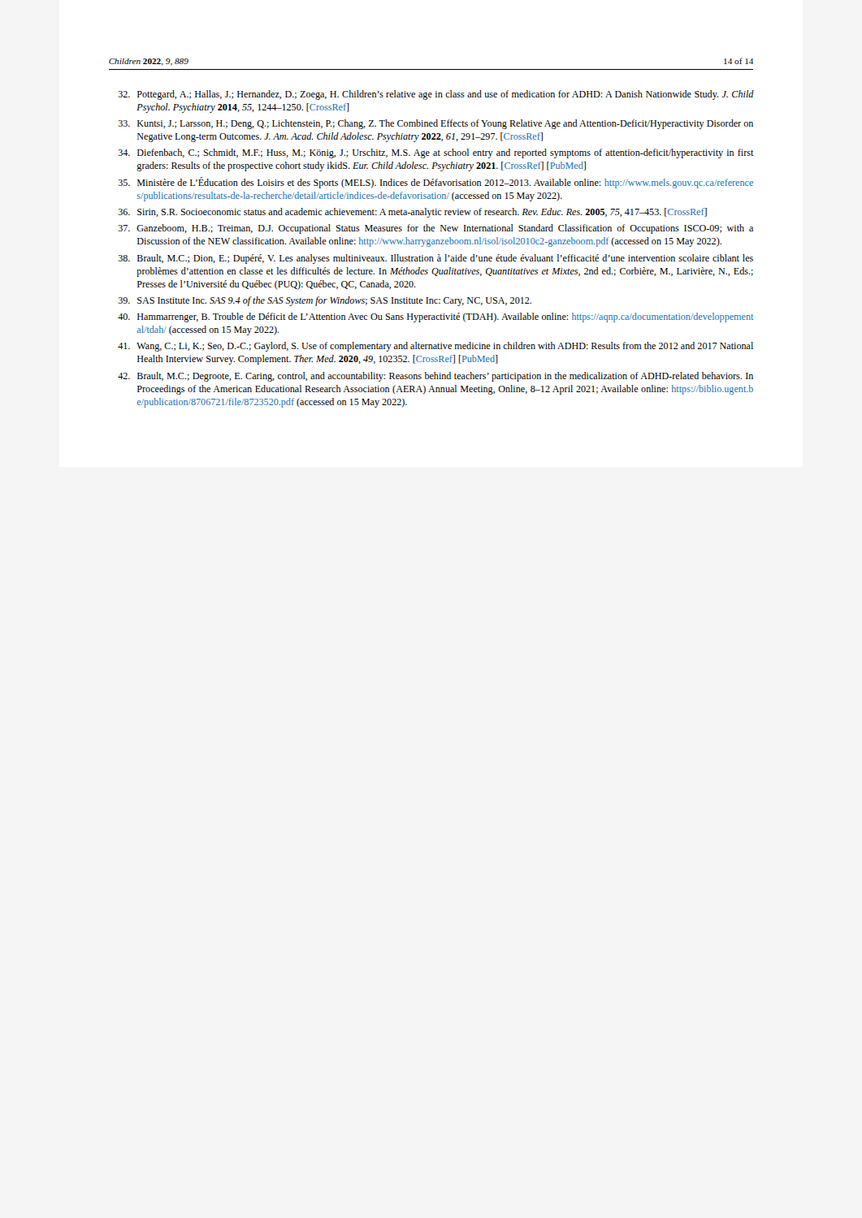Children 2022, 9, 889
14 of 14
Pottegard, A.; Hallas, J.; Hernandez, D.; Zoega, H. Children’s relative age in class and use of medication for ADHD: A Danish Nationwide Study. J. Child Psychol. Psychiatry 2014, 55, 1244–1250. CrossRef
Kuntsi, J.; Larsson, H.; Deng, Q.; Lichtenstein, P.; Chang, Z. The Combined Effects of Young Relative Age and Attention-Deficit/Hyperactivity Disorder on Negative Long-term Outcomes. J. Am. Acad. Child Adolesc. Psychiatry 2022, 61, 291–297. CrossRef
Diefenbach, C.; Schmidt, M.F.; Huss, M.; König, J.; Urschitz, M.S. Age at school entry and reported symptoms of attention-deficit/hyperactivity in first graders: Results of the prospective cohort study ikidS. Eur. Child Adolesc. Psychiatry 2021. CrossRef PubMed
Ministère de L’Éducation des Loisirs et des Sports (MELS). Indices de Défavorisation 2012–2013. Available online: http://www.mels.gouv.qc.ca/references/publications/resultats-de-la-recherche/detail/article/indices-de-defavorisation/ (accessed on 15 May 2022).
Sirin, S.R. Socioeconomic status and academic achievement: A meta-analytic review of research. Rev. Educ. Res. 2005, 75, 417–453. CrossRef
Ganzeboom, H.B.; Treiman, D.J. Occupational Status Measures for the New International Standard Classification of Occupations ISCO-09; with a Discussion of the NEW classification. Available online: http://www.harryganzeboom.nl/isol/isol2010c2-ganzeboom.pdf (accessed on 15 May 2022).
Brault, M.C.; Dion, E.; Dupéré, V. Les analyses multiniveaux. Illustration à l’aide d’une étude évaluant l’efficacité d’une intervention scolaire ciblant les problèmes d’attention en classe et les difficultés de lecture. In Méthodes Qualitatives, Quantitatives et Mixtes, 2nd ed.; Corbière, M., Larivière, N., Eds.; Presses de l’Université du Québec (PUQ): Québec, QC, Canada, 2020.
SAS Institute Inc. SAS 9.4 of the SAS System for Windows; SAS Institute Inc: Cary, NC, USA, 2012.
Hammarrenger, B. Trouble de Déficit de L’Attention Avec Ou Sans Hyperactivité (TDAH). Available online: https://aqnp.ca/documentation/developpemental/tdah/ (accessed on 15 May 2022).
Wang, C.; Li, K.; Seo, D.-C.; Gaylord, S. Use of complementary and alternative medicine in children with ADHD: Results from the 2012 and 2017 National Health Interview Survey. Complement. Ther. Med. 2020, 49, 102352. CrossRef PubMed
Brault, M.C.; Degroote, E. Caring, control, and accountability: Reasons behind teachers’ participation in the medicalization of ADHD-related behaviors. In Proceedings of the American Educational Research Association (AERA) Annual Meeting, Online, 8–12 April 2021; Available online: https://biblio.ugent.be/publication/8706721/file/8723520.pdf (accessed on 15 May 2022).